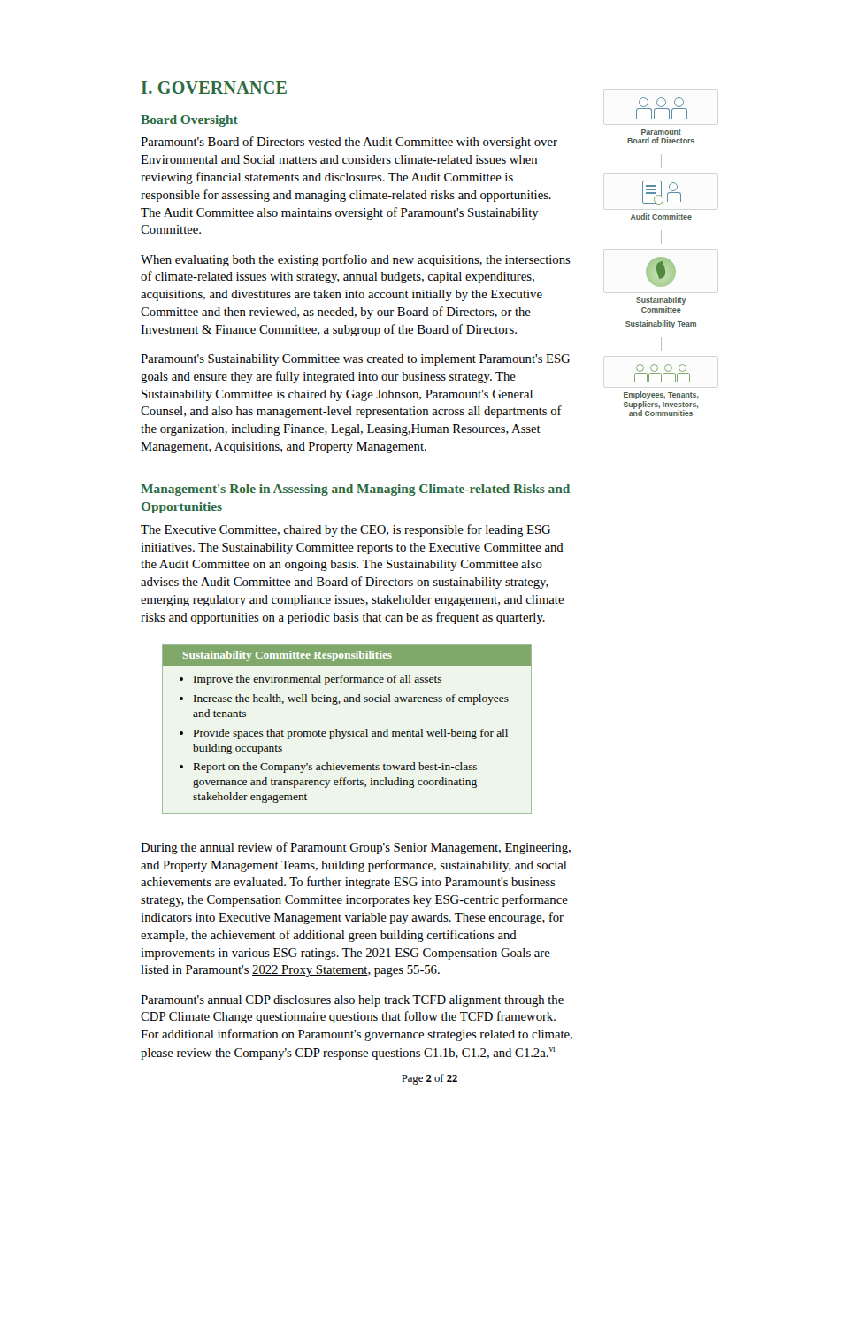I. GOVERNANCE
Board Oversight
Paramount's Board of Directors vested the Audit Committee with oversight over Environmental and Social matters and considers climate-related issues when reviewing financial statements and disclosures. The Audit Committee is responsible for assessing and managing climate-related risks and opportunities. The Audit Committee also maintains oversight of Paramount's Sustainability Committee.
When evaluating both the existing portfolio and new acquisitions, the intersections of climate-related issues with strategy, annual budgets, capital expenditures, acquisitions, and divestitures are taken into account initially by the Executive Committee and then reviewed, as needed, by our Board of Directors, or the Investment & Finance Committee, a subgroup of the Board of Directors.
Paramount's Sustainability Committee was created to implement Paramount's ESG goals and ensure they are fully integrated into our business strategy. The Sustainability Committee is chaired by Gage Johnson, Paramount's General Counsel, and also has management-level representation across all departments of the organization, including Finance, Legal, Leasing,Human Resources, Asset Management, Acquisitions, and Property Management.
Management's Role in Assessing and Managing Climate-related Risks and Opportunities
The Executive Committee, chaired by the CEO, is responsible for leading ESG initiatives. The Sustainability Committee reports to the Executive Committee and the Audit Committee on an ongoing basis. The Sustainability Committee also advises the Audit Committee and Board of Directors on sustainability strategy, emerging regulatory and compliance issues, stakeholder engagement, and climate risks and opportunities on a periodic basis that can be as frequent as quarterly.
Sustainability Committee Responsibilities
Improve the environmental performance of all assets
Increase the health, well-being, and social awareness of employees and tenants
Provide spaces that promote physical and mental well-being for all building occupants
Report on the Company's achievements toward best-in-class governance and transparency efforts, including coordinating stakeholder engagement
During the annual review of Paramount Group's Senior Management, Engineering, and Property Management Teams, building performance, sustainability, and social achievements are evaluated. To further integrate ESG into Paramount's business strategy, the Compensation Committee incorporates key ESG-centric performance indicators into Executive Management variable pay awards. These encourage, for example, the achievement of additional green building certifications and improvements in various ESG ratings. The 2021 ESG Compensation Goals are listed in Paramount's 2022 Proxy Statement, pages 55-56.
Paramount's annual CDP disclosures also help track TCFD alignment through the CDP Climate Change questionnaire questions that follow the TCFD framework. For additional information on Paramount's governance strategies related to climate, please review the Company's CDP response questions C1.1b, C1.2, and C1.2a.vi
Paramount
Board of Directors
Audit Committee
Sustainability
Committee
Sustainability Team
Employees, Tenants,
Suppliers, Investors,
and Communities
Page 2 of 22